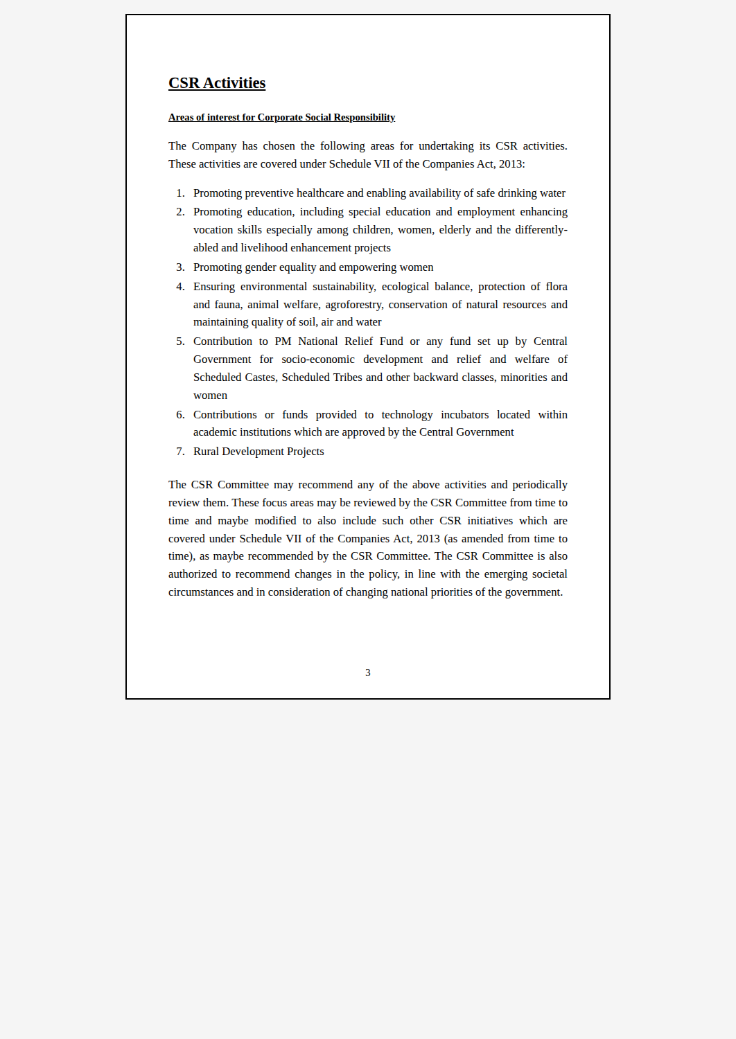CSR Activities
Areas of interest for Corporate Social Responsibility
The Company has chosen the following areas for undertaking its CSR activities. These activities are covered under Schedule VII of the Companies Act, 2013:
Promoting preventive healthcare and enabling availability of safe drinking water
Promoting education, including special education and employment enhancing vocation skills especially among children, women, elderly and the differently-abled and livelihood enhancement projects
Promoting gender equality and empowering women
Ensuring environmental sustainability, ecological balance, protection of flora and fauna, animal welfare, agroforestry, conservation of natural resources and maintaining quality of soil, air and water
Contribution to PM National Relief Fund or any fund set up by Central Government for socio-economic development and relief and welfare of Scheduled Castes, Scheduled Tribes and other backward classes, minorities and women
Contributions or funds provided to technology incubators located within academic institutions which are approved by the Central Government
Rural Development Projects
The CSR Committee may recommend any of the above activities and periodically review them. These focus areas may be reviewed by the CSR Committee from time to time and maybe modified to also include such other CSR initiatives which are covered under Schedule VII of the Companies Act, 2013 (as amended from time to time), as maybe recommended by the CSR Committee. The CSR Committee is also authorized to recommend changes in the policy, in line with the emerging societal circumstances and in consideration of changing national priorities of the government.
3